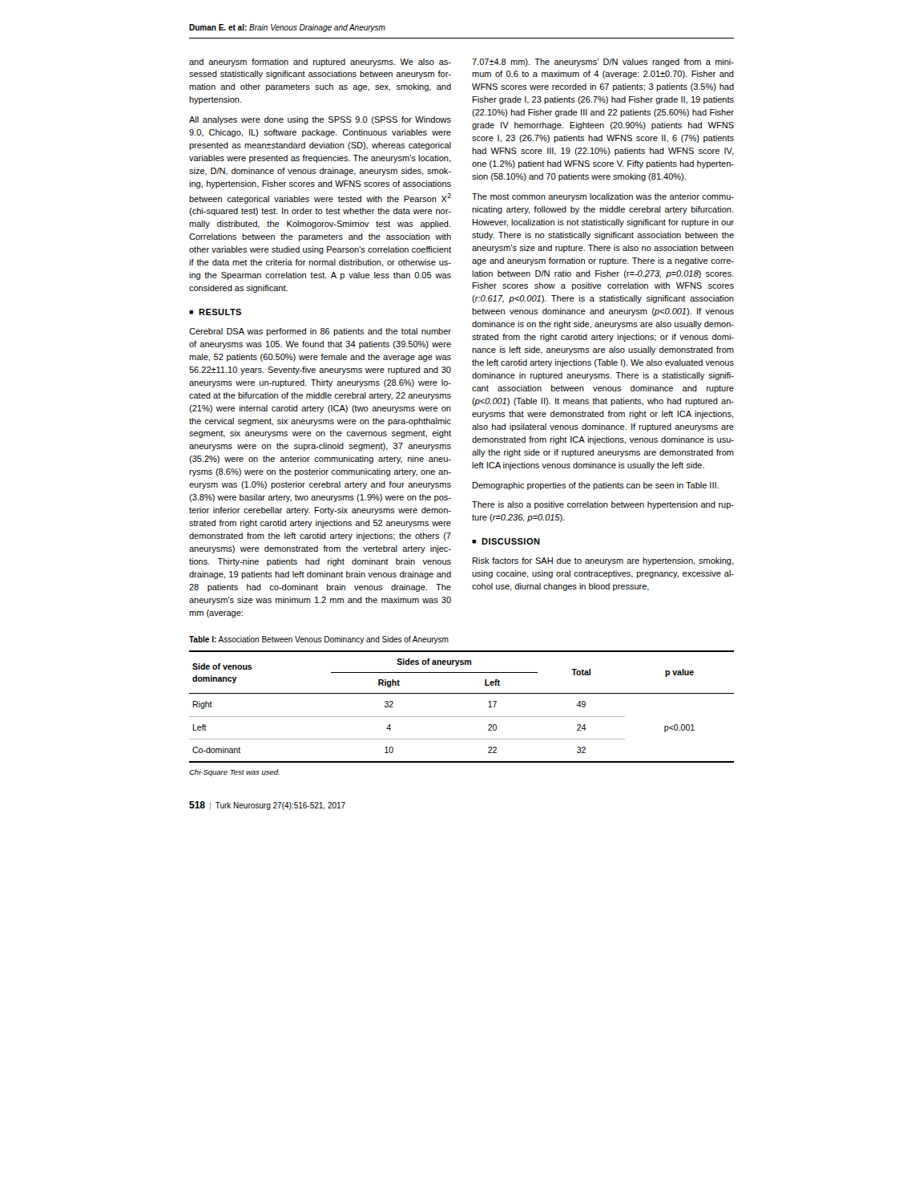Duman E. et al: Brain Venous Drainage and Aneurysm
and aneurysm formation and ruptured aneurysms. We also assessed statistically significant associations between aneurysm formation and other parameters such as age, sex, smoking, and hypertension.
All analyses were done using the SPSS 9.0 (SPSS for Windows 9.0, Chicago, IL) software package. Continuous variables were presented as mean±standard deviation (SD), whereas categorical variables were presented as frequencies. The aneurysm's location, size, D/N, dominance of venous drainage, aneurysm sides, smoking, hypertension, Fisher scores and WFNS scores of associations between categorical variables were tested with the Pearson X2 (chi-squared test) test. In order to test whether the data were normally distributed, the Kolmogorov-Smirnov test was applied. Correlations between the parameters and the association with other variables were studied using Pearson's correlation coefficient if the data met the criteria for normal distribution, or otherwise using the Spearman correlation test. A p value less than 0.05 was considered as significant.
RESULTS
Cerebral DSA was performed in 86 patients and the total number of aneurysms was 105. We found that 34 patients (39.50%) were male, 52 patients (60.50%) were female and the average age was 56.22±11.10 years. Seventy-five aneurysms were ruptured and 30 aneurysms were un-ruptured. Thirty aneurysms (28.6%) were located at the bifurcation of the middle cerebral artery, 22 aneurysms (21%) were internal carotid artery (ICA) (two aneurysms were on the cervical segment, six aneurysms were on the para-ophthalmic segment, six aneurysms were on the cavernous segment, eight aneurysms were on the supra-clinoid segment), 37 aneurysms (35.2%) were on the anterior communicating artery, nine aneurysms (8.6%) were on the posterior communicating artery, one aneurysm was (1.0%) posterior cerebral artery and four aneurysms (3.8%) were basilar artery, two aneurysms (1.9%) were on the posterior inferior cerebellar artery. Forty-six aneurysms were demonstrated from right carotid artery injections and 52 aneurysms were demonstrated from the left carotid artery injections; the others (7 aneurysms) were demonstrated from the vertebral artery injections. Thirty-nine patients had right dominant brain venous drainage, 19 patients had left dominant brain venous drainage and 28 patients had co-dominant brain venous drainage. The aneurysm's size was minimum 1.2 mm and the maximum was 30 mm (average:
7.07±4.8 mm). The aneurysms' D/N values ranged from a minimum of 0.6 to a maximum of 4 (average: 2.01±0.70). Fisher and WFNS scores were recorded in 67 patients; 3 patients (3.5%) had Fisher grade I, 23 patients (26.7%) had Fisher grade II, 19 patients (22.10%) had Fisher grade III and 22 patients (25.60%) had Fisher grade IV hemorrhage. Eighteen (20.90%) patients had WFNS score I, 23 (26.7%) patients had WFNS score II, 6 (7%) patients had WFNS score III, 19 (22.10%) patients had WFNS score IV, one (1.2%) patient had WFNS score V. Fifty patients had hypertension (58.10%) and 70 patients were smoking (81.40%).
The most common aneurysm localization was the anterior communicating artery, followed by the middle cerebral artery bifurcation. However, localization is not statistically significant for rupture in our study. There is no statistically significant association between the aneurysm's size and rupture. There is also no association between age and aneurysm formation or rupture. There is a negative correlation between D/N ratio and Fisher (r=-0.273, p=0.018) scores. Fisher scores show a positive correlation with WFNS scores (r:0.617, p<0.001). There is a statistically significant association between venous dominance and aneurysm (p<0.001). If venous dominance is on the right side, aneurysms are also usually demonstrated from the right carotid artery injections; or if venous dominance is left side, aneurysms are also usually demonstrated from the left carotid artery injections (Table I). We also evaluated venous dominance in ruptured aneurysms. There is a statistically significant association between venous dominance and rupture (p<0.001) (Table II). It means that patients, who had ruptured aneurysms that were demonstrated from right or left ICA injections, also had ipsilateral venous dominance. If ruptured aneurysms are demonstrated from right ICA injections, venous dominance is usually the right side or if ruptured aneurysms are demonstrated from left ICA injections venous dominance is usually the left side.
Demographic properties of the patients can be seen in Table III.
There is also a positive correlation between hypertension and rupture (r=0.236, p=0.015).
DISCUSSION
Risk factors for SAH due to aneurysm are hypertension, smoking, using cocaine, using oral contraceptives, pregnancy, excessive alcohol use, diurnal changes in blood pressure,
Table I: Association Between Venous Dominancy and Sides of Aneurysm
| Side of venous dominancy | Sides of aneurysm | Total | p value |
| --- | --- | --- | --- |
| Right | Left |
| Right | 32 | 17 | 49 | p<0.001 |
| Left | 4 | 20 | 24 |
| Co-dominant | 10 | 22 | 32 |
Chi-Square Test was used.
518|Turk Neurosurg 27(4):516-521, 2017